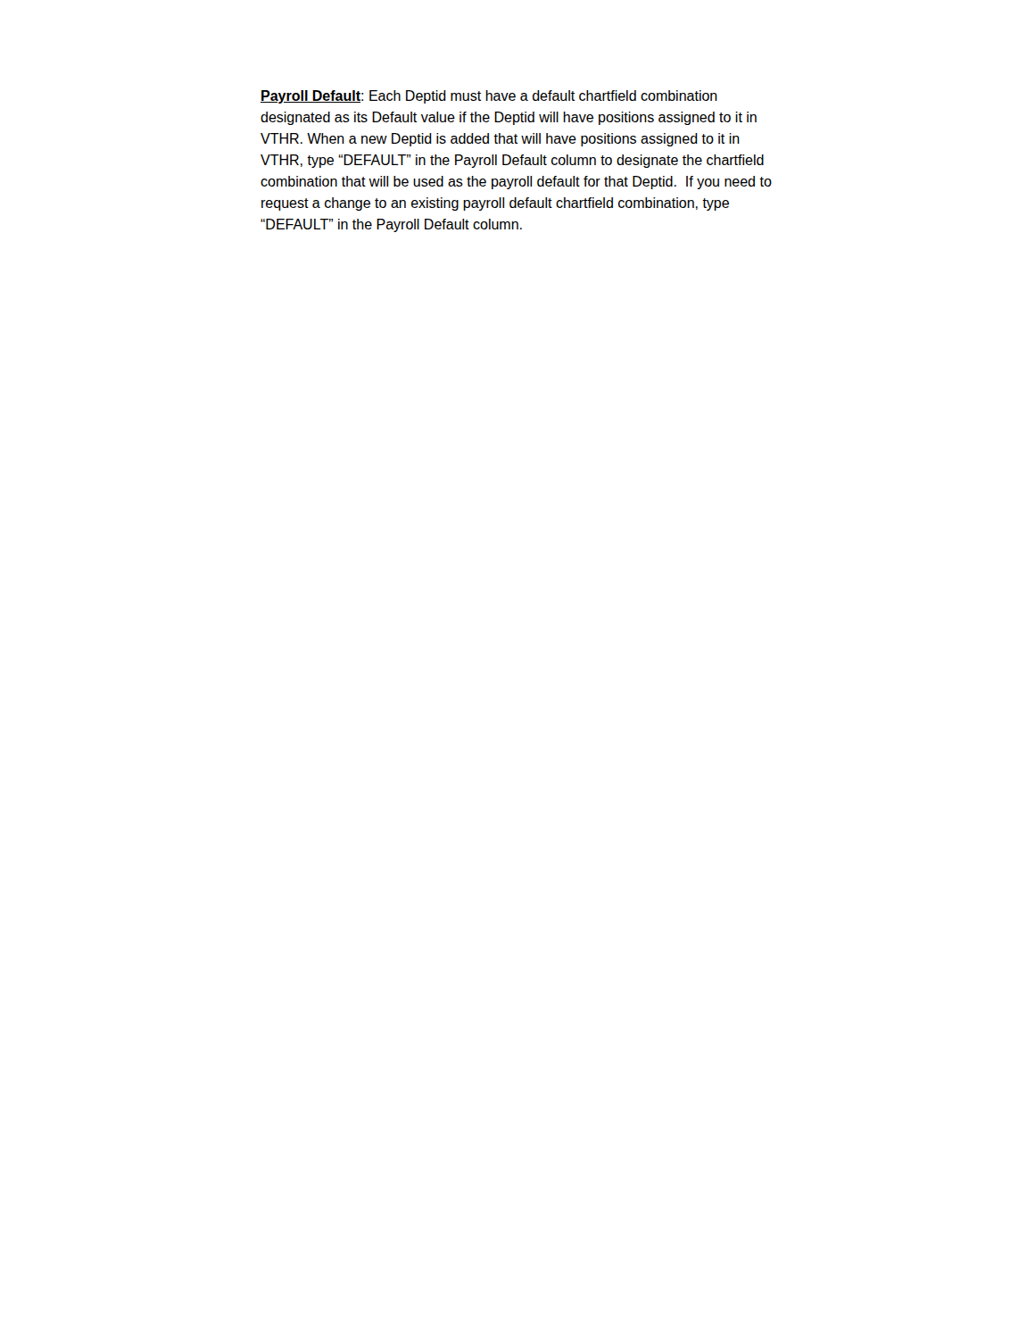Payroll Default: Each Deptid must have a default chartfield combination designated as its Default value if the Deptid will have positions assigned to it in VTHR. When a new Deptid is added that will have positions assigned to it in VTHR, type “DEFAULT” in the Payroll Default column to designate the chartfield combination that will be used as the payroll default for that Deptid. If you need to request a change to an existing payroll default chartfield combination, type “DEFAULT” in the Payroll Default column.